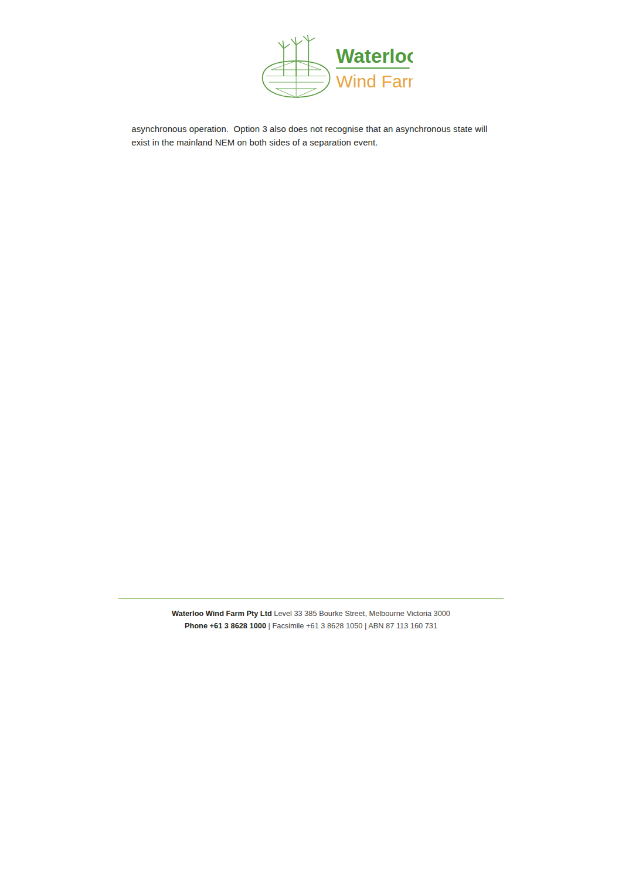Waterloo Wind Farm
asynchronous operation. Option 3 also does not recognise that an asynchronous state will exist in the mainland NEM on both sides of a separation event.
Waterloo Wind Farm Pty Ltd Level 33 385 Bourke Street, Melbourne Victoria 3000
Phone +61 3 8628 1000 | Facsimile +61 3 8628 1050 | ABN 87 113 160 731